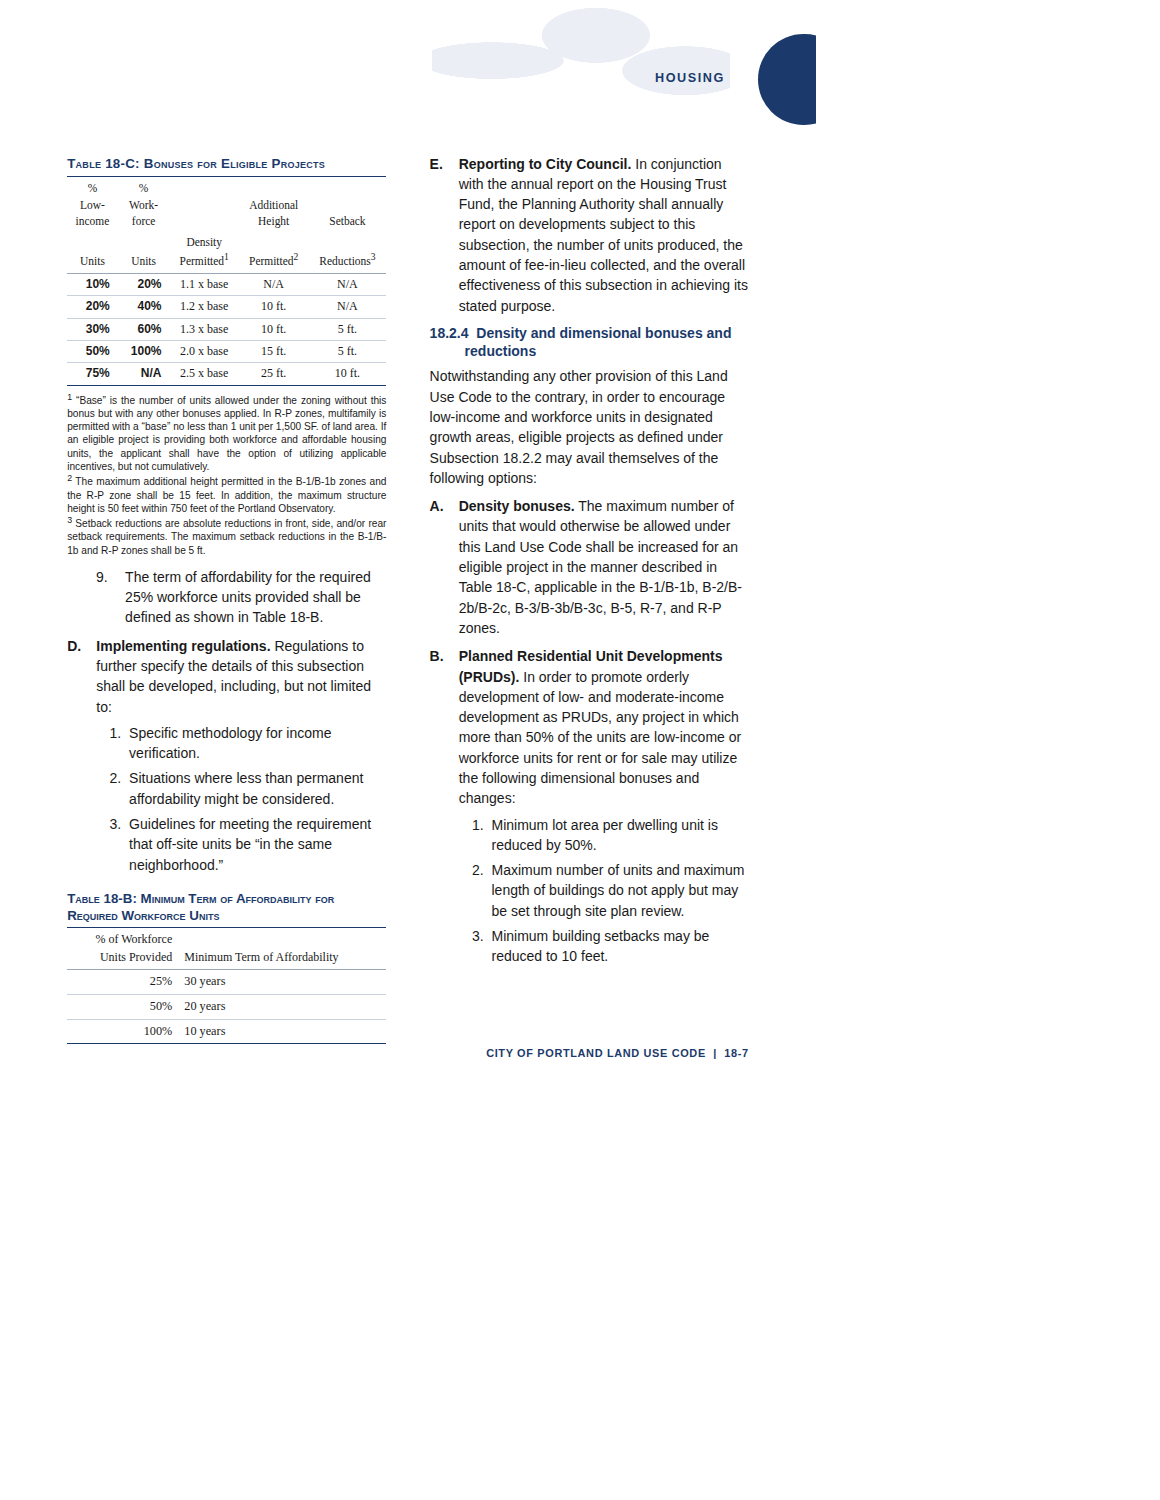Housing
Table 18-C: Bonuses for Eligible Projects
| % Low- income | % Work- force | | Additional Height | Setback |
| --- | --- | --- | --- | --- |
| Units | Units | Density Permitted 1 | Permitted 2 | Reductions 3 |
| 10% | 20% | 1.1 x base | N/A | N/A |
| 20% | 40% | 1.2 x base | 10 ft. | N/A |
| 30% | 60% | 1.3 x base | 10 ft. | 5 ft. |
| 50% | 100% | 2.0 x base | 15 ft. | 5 ft. |
| 75% | N/A | 2.5 x base | 25 ft. | 10 ft. |
1 “Base” is the number of units allowed under the zoning without this bonus but with any other bonuses applied. In R-P zones, multifamily is permitted with a “base” no less than 1 unit per 1,500 SF. of land area. If an eligible project is providing both workforce and affordable housing units, the applicant shall have the option of utilizing applicable incentives, but not cumulatively.
2 The maximum additional height permitted in the B-1/B-1b zones and the R-P zone shall be 15 feet. In addition, the maximum structure height is 50 feet within 750 feet of the Portland Observatory.
3 Setback reductions are absolute reductions in front, side, and/or rear setback requirements. The maximum setback reductions in the B-1/B-1b and R-P zones shall be 5 ft.
9.
The term of affordability for the required 25% workforce units provided shall be defined as shown in Table 18-B.
D.
Implementing regulations. Regulations to further specify the details of this subsection shall be developed, including, but not limited to:
Specific methodology for income verification.
Situations where less than permanent affordability might be considered.
Guidelines for meeting the requirement that off-site units be “in the same neighborhood.”
Table 18-B: Minimum Term of Affordability for Required Workforce Units
| % of Workforce Units Provided | Minimum Term of Affordability |
| --- | --- |
| 25% | 30 years |
| 50% | 20 years |
| 100% | 10 years |
E.
Reporting to City Council. In conjunction with the annual report on the Housing Trust Fund, the Planning Authority shall annually report on developments subject to this subsection, the number of units produced, the amount of fee-in-lieu collected, and the overall effectiveness of this subsection in achieving its stated purpose.
18.2.4 Density and dimensional bonuses and
reductions
Notwithstanding any other provision of this Land Use Code to the contrary, in order to encourage low-income and workforce units in designated growth areas, eligible projects as defined under Subsection 18.2.2 may avail themselves of the following options:
A.
Density bonuses. The maximum number of units that would otherwise be allowed under this Land Use Code shall be increased for an eligible project in the manner described in Table 18-C, applicable in the B-1/B-1b, B-2/B-2b/B-2c, B-3/B-3b/B-3c, B-5, R-7, and R-P zones.
B.
Planned Residential Unit Developments (PRUDs). In order to promote orderly development of low- and moderate-income development as PRUDs, any project in which more than 50% of the units are low-income or workforce units for rent or for sale may utilize the following dimensional bonuses and changes:
Minimum lot area per dwelling unit is reduced by 50%.
Maximum number of units and maximum length of buildings do not apply but may be set through site plan review.
Minimum building setbacks may be reduced to 10 feet.
City of Portland Land Use Code | 18-7